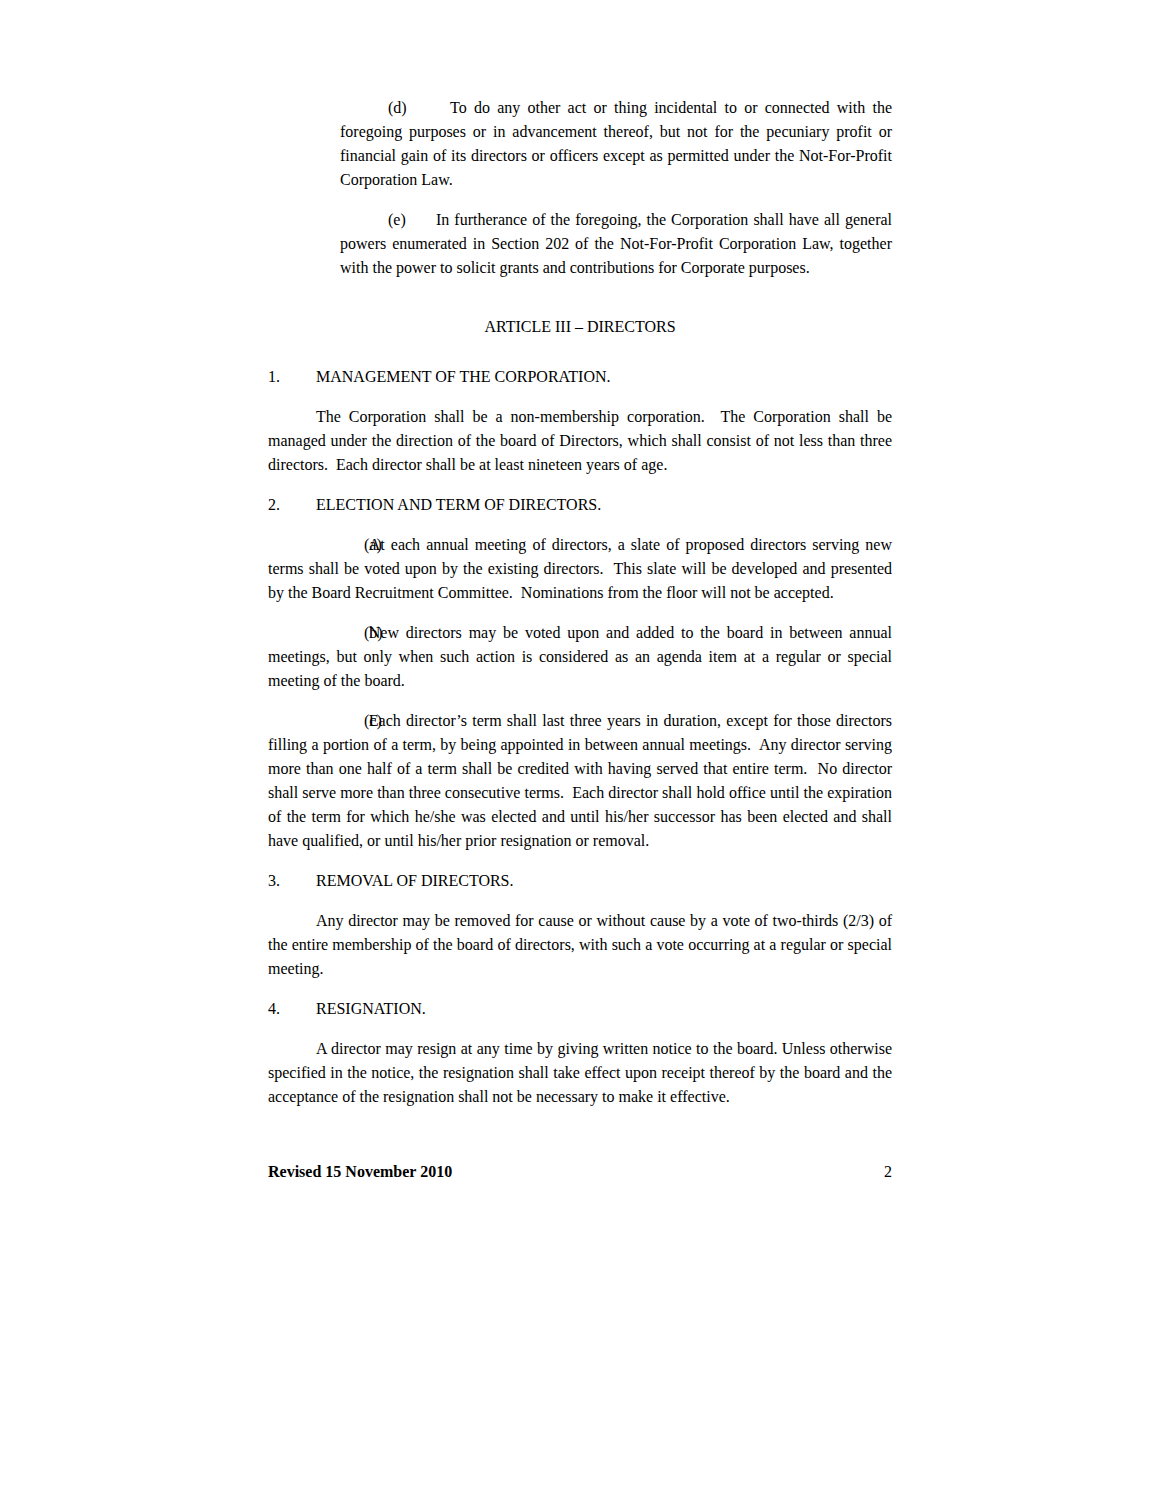(d) To do any other act or thing incidental to or connected with the foregoing purposes or in advancement thereof, but not for the pecuniary profit or financial gain of its directors or officers except as permitted under the Not-For-Profit Corporation Law.
(e) In furtherance of the foregoing, the Corporation shall have all general powers enumerated in Section 202 of the Not-For-Profit Corporation Law, together with the power to solicit grants and contributions for Corporate purposes.
ARTICLE III – DIRECTORS
1. MANAGEMENT OF THE CORPORATION.
The Corporation shall be a non-membership corporation. The Corporation shall be managed under the direction of the board of Directors, which shall consist of not less than three directors. Each director shall be at least nineteen years of age.
2. ELECTION AND TERM OF DIRECTORS.
(a) At each annual meeting of directors, a slate of proposed directors serving new terms shall be voted upon by the existing directors. This slate will be developed and presented by the Board Recruitment Committee. Nominations from the floor will not be accepted.
(b) New directors may be voted upon and added to the board in between annual meetings, but only when such action is considered as an agenda item at a regular or special meeting of the board.
(c) Each director’s term shall last three years in duration, except for those directors filling a portion of a term, by being appointed in between annual meetings. Any director serving more than one half of a term shall be credited with having served that entire term. No director shall serve more than three consecutive terms. Each director shall hold office until the expiration of the term for which he/she was elected and until his/her successor has been elected and shall have qualified, or until his/her prior resignation or removal.
3. REMOVAL OF DIRECTORS.
Any director may be removed for cause or without cause by a vote of two-thirds (2/3) of the entire membership of the board of directors, with such a vote occurring at a regular or special meeting.
4. RESIGNATION.
A director may resign at any time by giving written notice to the board. Unless otherwise specified in the notice, the resignation shall take effect upon receipt thereof by the board and the acceptance of the resignation shall not be necessary to make it effective.
Revised 15 November 2010 2